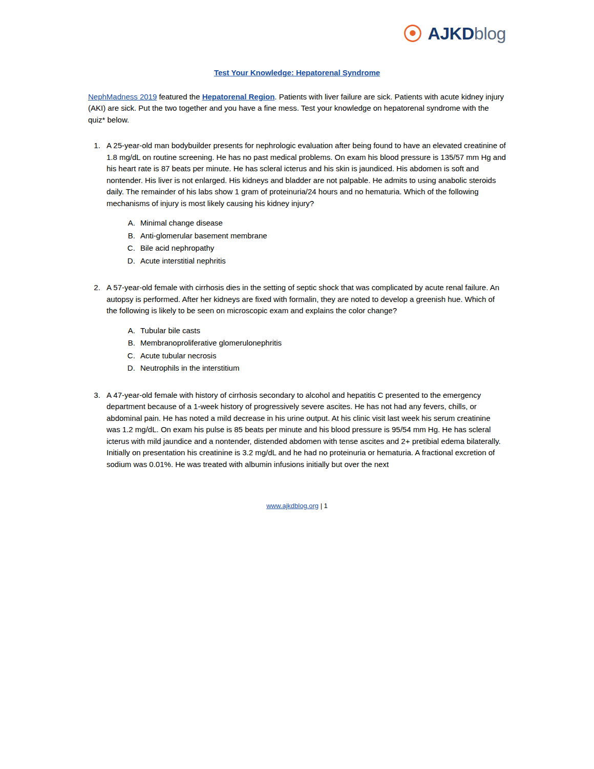⦿ AJKD blog
Test Your Knowledge: Hepatorenal Syndrome
NephMadness 2019 featured the Hepatorenal Region. Patients with liver failure are sick. Patients with acute kidney injury (AKI) are sick. Put the two together and you have a fine mess. Test your knowledge on hepatorenal syndrome with the quiz* below.
A 25-year-old man bodybuilder presents for nephrologic evaluation after being found to have an elevated creatinine of 1.8 mg/dL on routine screening. He has no past medical problems. On exam his blood pressure is 135/57 mm Hg and his heart rate is 87 beats per minute. He has scleral icterus and his skin is jaundiced. His abdomen is soft and nontender. His liver is not enlarged. His kidneys and bladder are not palpable. He admits to using anabolic steroids daily. The remainder of his labs show 1 gram of proteinuria/24 hours and no hematuria. Which of the following mechanisms of injury is most likely causing his kidney injury?
Minimal change disease
Anti-glomerular basement membrane
Bile acid nephropathy
Acute interstitial nephritis
A 57-year-old female with cirrhosis dies in the setting of septic shock that was complicated by acute renal failure. An autopsy is performed. After her kidneys are fixed with formalin, they are noted to develop a greenish hue. Which of the following is likely to be seen on microscopic exam and explains the color change?
Tubular bile casts
Membranoproliferative glomerulonephritis
Acute tubular necrosis
Neutrophils in the interstitium
A 47-year-old female with history of cirrhosis secondary to alcohol and hepatitis C presented to the emergency department because of a 1-week history of progressively severe ascites. He has not had any fevers, chills, or abdominal pain. He has noted a mild decrease in his urine output. At his clinic visit last week his serum creatinine was 1.2 mg/dL. On exam his pulse is 85 beats per minute and his blood pressure is 95/54 mm Hg. He has scleral icterus with mild jaundice and a nontender, distended abdomen with tense ascites and 2+ pretibial edema bilaterally. Initially on presentation his creatinine is 3.2 mg/dL and he had no proteinuria or hematuria. A fractional excretion of sodium was 0.01%. He was treated with albumin infusions initially but over the next
www.ajkdblog.org | 1